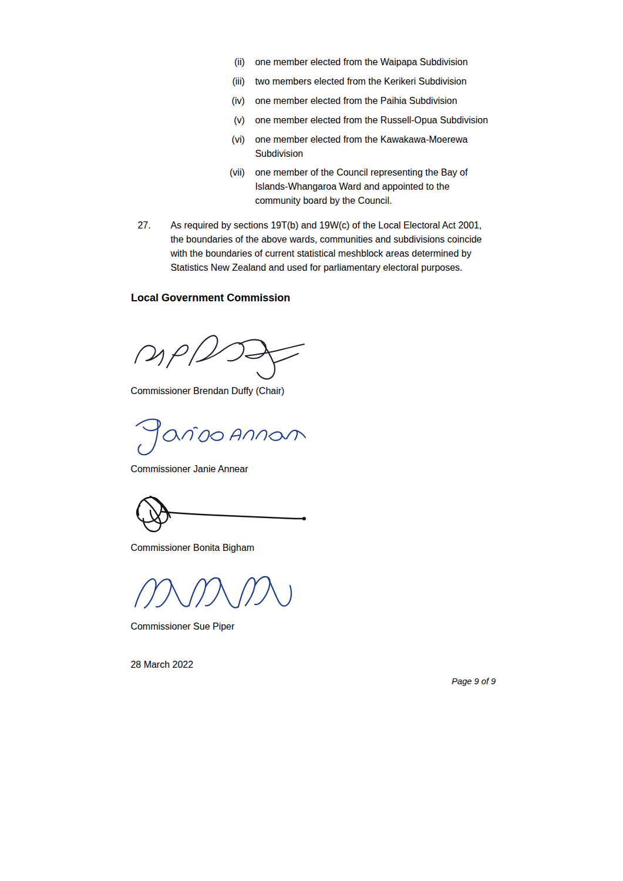(ii) one member elected from the Waipapa Subdivision
(iii) two members elected from the Kerikeri Subdivision
(iv) one member elected from the Paihia Subdivision
(v) one member elected from the Russell-Opua Subdivision
(vi) one member elected from the Kawakawa-Moerewa Subdivision
(vii) one member of the Council representing the Bay of Islands-Whangaroa Ward and appointed to the community board by the Council.
27.
As required by sections 19T(b) and 19W(c) of the Local Electoral Act 2001, the boundaries of the above wards, communities and subdivisions coincide with the boundaries of current statistical meshblock areas determined by Statistics New Zealand and used for parliamentary electoral purposes.
Local Government Commission
Commissioner Brendan Duffy (Chair)
Commissioner Janie Annear
Commissioner Bonita Bigham
Commissioner Sue Piper
28 March 2022
Page 9 of 9